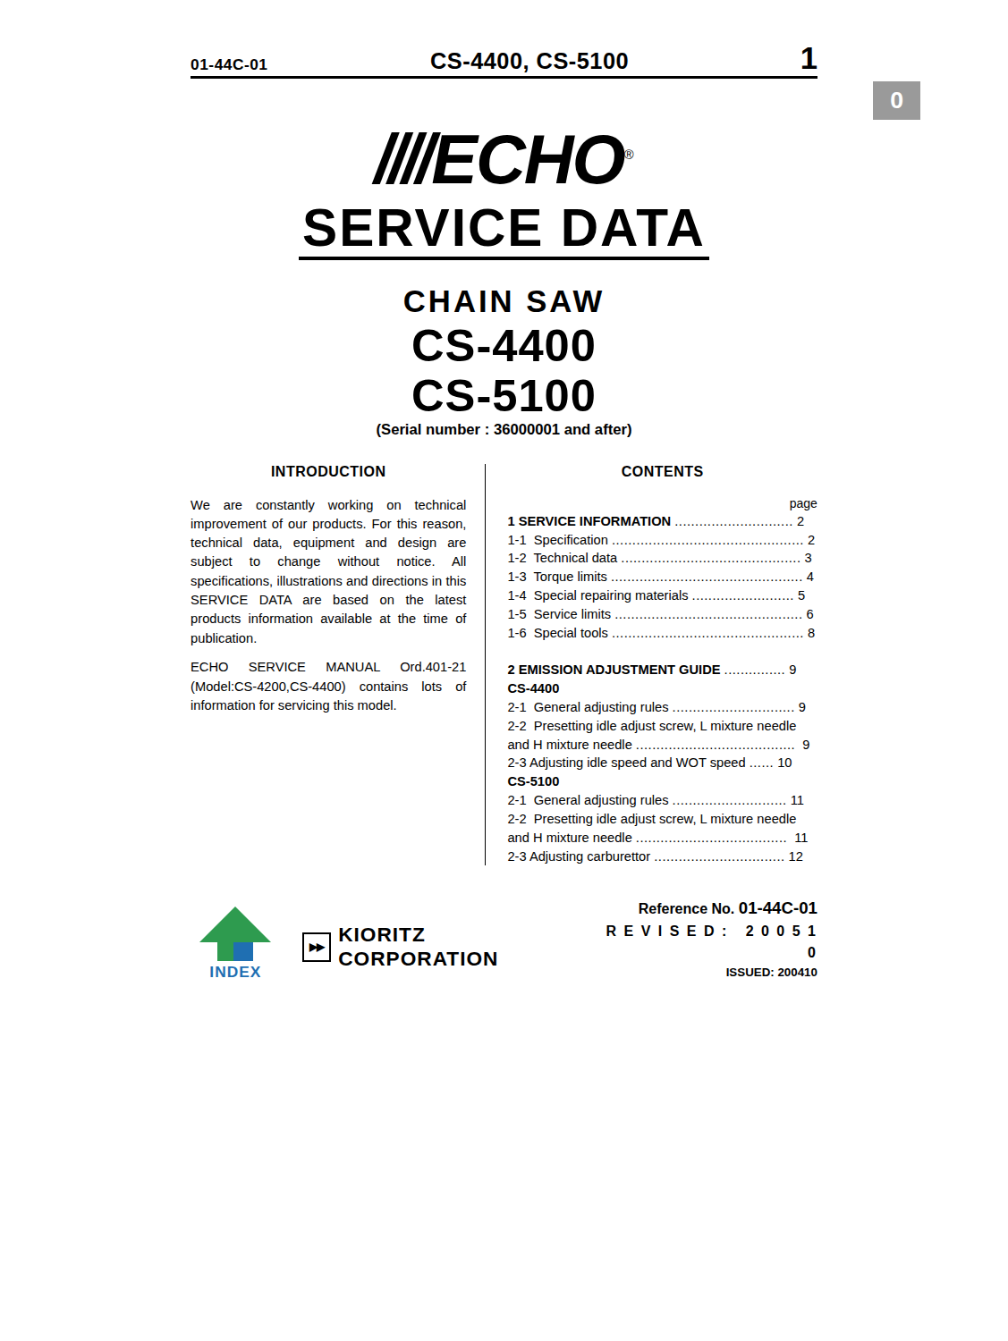0
01-44C-01
CS-4400, CS-5100
1
////ECHO®
SERVICE DATA
CHAIN SAW
CS-4400
CS-5100
(Serial number : 36000001 and after)
INTRODUCTION
We are constantly working on technical improvement of our products. For this reason, technical data, equipment and design are subject to change without notice. All specifications, illustrations and directions in this SERVICE DATA are based on the latest products information available at the time of publication.
ECHO SERVICE MANUAL Ord.401-21 (Model:CS-4200,CS-4400) contains lots of information for servicing this model.
CONTENTS
page
1 SERVICE INFORMATION ............................. 2 1-1 Specification ............................................... 2 1-2 Technical data ............................................ 3 1-3 Torque limits ............................................... 4 1-4 Special repairing materials ......................... 5 1-5 Service limits .............................................. 6 1-6 Special tools ............................................... 8
2 EMISSION ADJUSTMENT GUIDE ............... 9 CS-4400 2-1 General adjusting rules .............................. 9 2-2 Presetting idle adjust screw, L mixture needle and H mixture needle ....................................... 9 2-3 Adjusting idle speed and WOT speed ...... 10 CS-5100 2-1 General adjusting rules ............................ 11 2-2 Presetting idle adjust screw, L mixture needle and H mixture needle ..................................... 11 2-3 Adjusting carburettor ................................ 12
INDEX
▶▶
KIORITZ CORPORATION
Reference No. 01-44C-01
R E V I S E D : 2 0 0 5 1 0
ISSUED: 200410